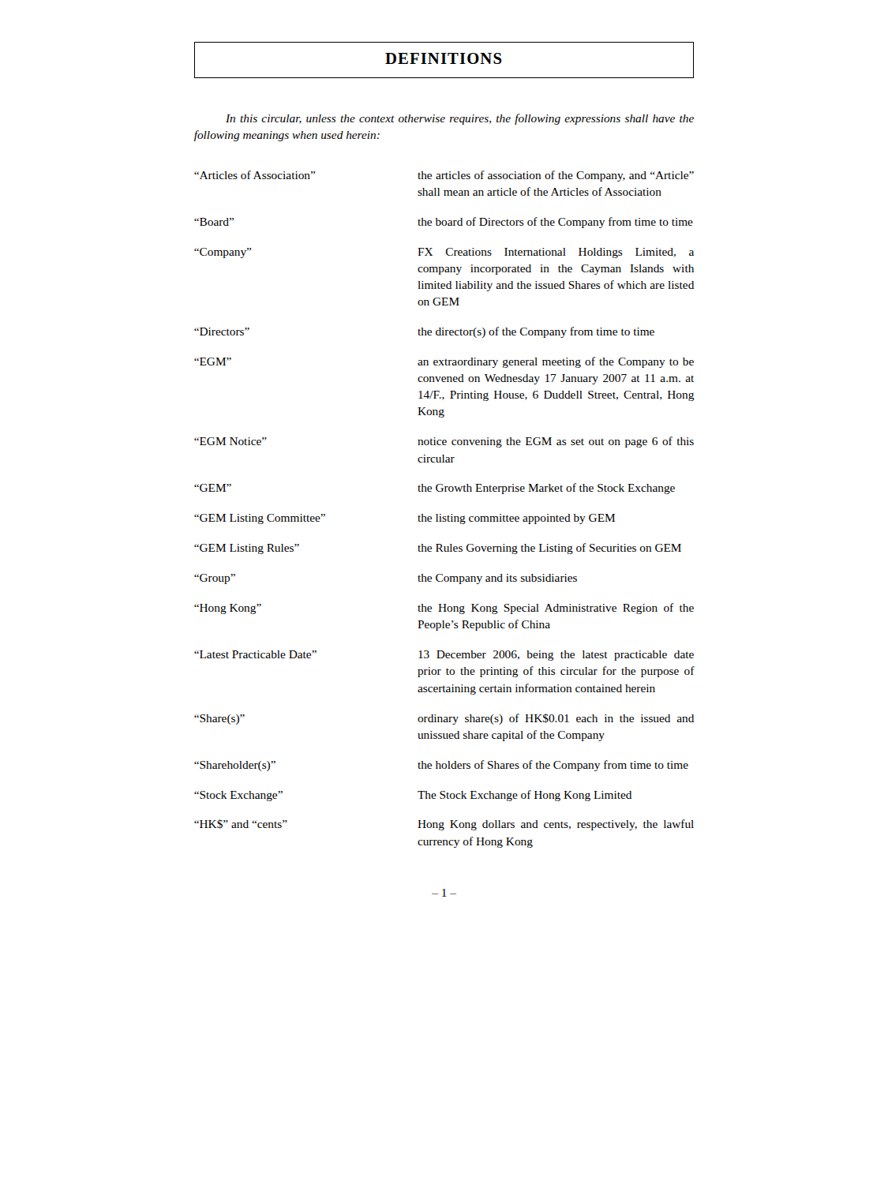DEFINITIONS
In this circular, unless the context otherwise requires, the following expressions shall have the following meanings when used herein:
| “Articles of Association” | the articles of association of the Company, and “Article” shall mean an article of the Articles of Association |
| “Board” | the board of Directors of the Company from time to time |
| “Company” | FX Creations International Holdings Limited, a company incorporated in the Cayman Islands with limited liability and the issued Shares of which are listed on GEM |
| “Directors” | the director(s) of the Company from time to time |
| “EGM” | an extraordinary general meeting of the Company to be convened on Wednesday 17 January 2007 at 11 a.m. at 14/F., Printing House, 6 Duddell Street, Central, Hong Kong |
| “EGM Notice” | notice convening the EGM as set out on page 6 of this circular |
| “GEM” | the Growth Enterprise Market of the Stock Exchange |
| “GEM Listing Committee” | the listing committee appointed by GEM |
| “GEM Listing Rules” | the Rules Governing the Listing of Securities on GEM |
| “Group” | the Company and its subsidiaries |
| “Hong Kong” | the Hong Kong Special Administrative Region of the People’s Republic of China |
| “Latest Practicable Date” | 13 December 2006, being the latest practicable date prior to the printing of this circular for the purpose of ascertaining certain information contained herein |
| “Share(s)” | ordinary share(s) of HK$0.01 each in the issued and unissued share capital of the Company |
| “Shareholder(s)” | the holders of Shares of the Company from time to time |
| “Stock Exchange” | The Stock Exchange of Hong Kong Limited |
| “HK$” and “cents” | Hong Kong dollars and cents, respectively, the lawful currency of Hong Kong |
– 1 –